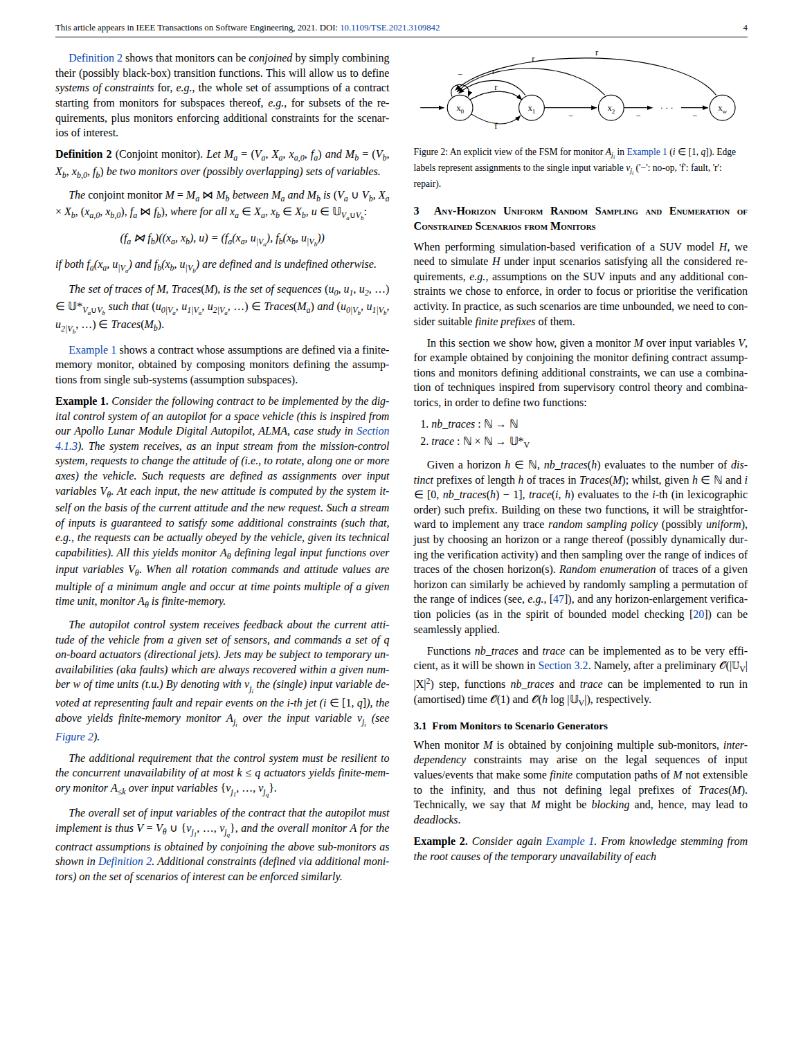This article appears in IEEE Transactions on Software Engineering, 2021. DOI: 10.1109/TSE.2021.3109842 4
Definition 2 shows that monitors can be conjoined by simply combining their (possibly black-box) transition functions. This will allow us to define systems of constraints for, e.g., the whole set of assumptions of a contract starting from monitors for subspaces thereof, e.g., for subsets of the requirements, plus monitors enforcing additional constraints for the scenarios of interest.
Definition 2 (Conjoint monitor). Let Ma = (Va, Xa, xa,0, fa) and Mb = (Vb, Xb, xb,0, fb) be two monitors over (possibly overlapping) sets of variables.
The conjoint monitor M = Ma ⋈ Mb between Ma and Mb is (Va ∪ Vb, Xa × Xb, (xa,0, xb,0), fa ⋈ fb), where for all xa ∈ Xa, xb ∈ Xb, u ∈ 𝕌Va∪Vb:
(fa ⋈ fb)((xa, xb), u) = (fa(xa, u|Va), fb(xb, u|Vb))
if both fa(xa, u|Va) and fb(xb, u|Vb) are defined and is undefined otherwise.
The set of traces of M, Traces(M), is the set of sequences (u0, u1, u2, …) ∈ 𝕌*Va∪Vb such that (u0|Va, u1|Va, u2|Va, …) ∈ Traces(Ma) and (u0|Vb, u1|Vb, u2|Vb, …) ∈ Traces(Mb).
Example 1 shows a contract whose assumptions are defined via a finite-memory monitor, obtained by composing monitors defining the assumptions from single sub-systems (assumption subspaces).
Example 1. Consider the following contract to be implemented by the digital control system of an autopilot for a space vehicle (this is inspired from our Apollo Lunar Module Digital Autopilot, ALMA, case study in Section 4.1.3). The system receives, as an input stream from the mission-control system, requests to change the attitude of (i.e., to rotate, along one or more axes) the vehicle. Such requests are defined as assignments over input variables Vθ. At each input, the new attitude is computed by the system itself on the basis of the current attitude and the new request. Such a stream of inputs is guaranteed to satisfy some additional constraints (such that, e.g., the requests can be actually obeyed by the vehicle, given its technical capabilities). All this yields monitor Aθ defining legal input functions over input variables Vθ. When all rotation commands and attitude values are multiple of a minimum angle and occur at time points multiple of a given time unit, monitor Aθ is finite-memory.
The autopilot control system receives feedback about the current attitude of the vehicle from a given set of sensors, and commands a set of q on-board actuators (directional jets). Jets may be subject to temporary unavailabilities (aka faults) which are always recovered within a given number w of time units (t.u.) By denoting with vji the (single) input variable devoted at representing fault and repair events on the i-th jet (i ∈ [1, q]), the above yields finite-memory monitor Aji over the input variable vji (see Figure 2).
The additional requirement that the control system must be resilient to the concurrent unavailability of at most k ≤ q actuators yields finite-memory monitor A≤k over input variables {vj1, …, vjq}.
The overall set of input variables of the contract that the autopilot must implement is thus V = Vθ ∪ {vj1, …, vjq}, and the overall monitor A for the contract assumptions is obtained by conjoining the above sub-monitors as shown in Definition 2. Additional constraints (defined via additional monitors) on the set of scenarios of interest can be enforced similarly.
x0 x1 x2 · · · xw − r f − − − r r r
Figure 2: An explicit view of the FSM for monitor Aji in Example 1 (i ∈ [1, q]). Edge labels represent assignments to the single input variable vji ('−': no-op, 'f': fault, 'r': repair).
3 Any-Horizon Uniform Random Sampling and Enumeration of Constrained Scenarios from Monitors
When performing simulation-based verification of a SUV model H, we need to simulate H under input scenarios satisfying all the considered requirements, e.g., assumptions on the SUV inputs and any additional constraints we chose to enforce, in order to focus or prioritise the verification activity. In practice, as such scenarios are time unbounded, we need to consider suitable finite prefixes of them.
In this section we show how, given a monitor M over input variables V, for example obtained by conjoining the monitor defining contract assumptions and monitors defining additional constraints, we can use a combination of techniques inspired from supervisory control theory and combinatorics, in order to define two functions:
nb_traces : ℕ → ℕ
trace : ℕ × ℕ → 𝕌*V
Given a horizon h ∈ ℕ, nb_traces(h) evaluates to the number of distinct prefixes of length h of traces in Traces(M); whilst, given h ∈ ℕ and i ∈ [0, nb_traces(h) − 1], trace(i, h) evaluates to the i-th (in lexicographic order) such prefix. Building on these two functions, it will be straightforward to implement any trace random sampling policy (possibly uniform), just by choosing an horizon or a range thereof (possibly dynamically during the verification activity) and then sampling over the range of indices of traces of the chosen horizon(s). Random enumeration of traces of a given horizon can similarly be achieved by randomly sampling a permutation of the range of indices (see, e.g., [47]), and any horizon-enlargement verification policies (as in the spirit of bounded model checking [20]) can be seamlessly applied.
Functions nb_traces and trace can be implemented as to be very efficient, as it will be shown in Section 3.2. Namely, after a preliminary 𝒪(|𝕌V| |X|2) step, functions nb_traces and trace can be implemented to run in (amortised) time 𝒪(1) and 𝒪(h log |𝕌V|), respectively.
3.1 From Monitors to Scenario Generators
When monitor M is obtained by conjoining multiple sub-monitors, inter-dependency constraints may arise on the legal sequences of input values/events that make some finite computation paths of M not extensible to the infinity, and thus not defining legal prefixes of Traces(M). Technically, we say that M might be blocking and, hence, may lead to deadlocks.
Example 2. Consider again Example 1. From knowledge stemming from the root causes of the temporary unavailability of each